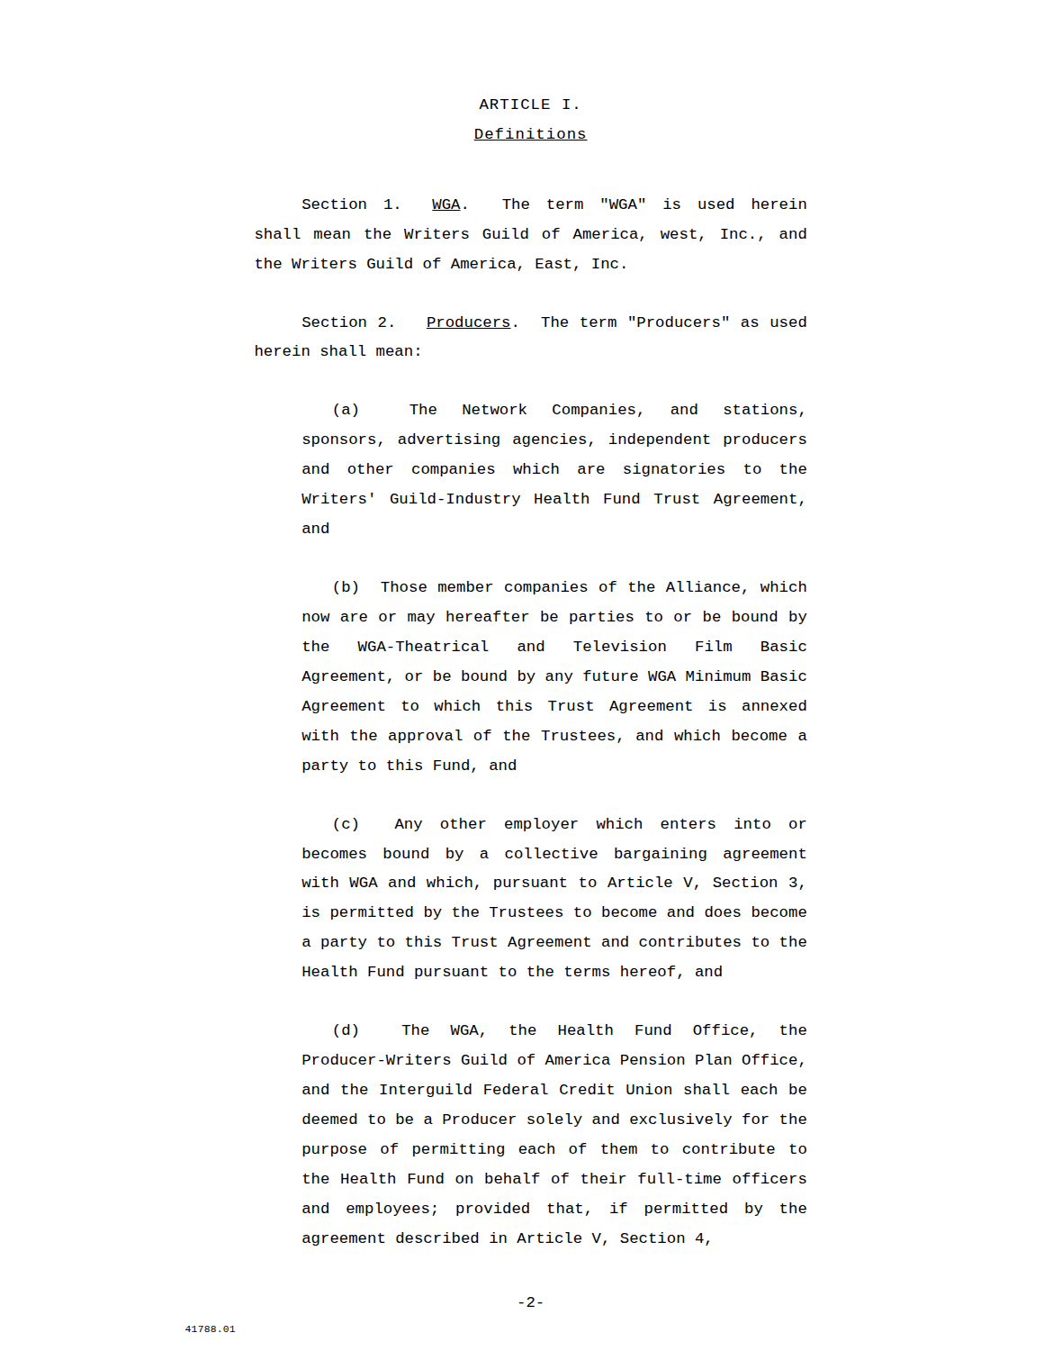ARTICLE I.
Definitions
Section 1. WGA. The term "WGA" is used herein shall mean the Writers Guild of America, west, Inc., and the Writers Guild of America, East, Inc.
Section 2. Producers. The term "Producers" as used herein shall mean:
(a) The Network Companies, and stations, sponsors, advertising agencies, independent producers and other companies which are signatories to the Writers' Guild-Industry Health Fund Trust Agreement, and
(b) Those member companies of the Alliance, which now are or may hereafter be parties to or be bound by the WGA-Theatrical and Television Film Basic Agreement, or be bound by any future WGA Minimum Basic Agreement to which this Trust Agreement is annexed with the approval of the Trustees, and which become a party to this Fund, and
(c) Any other employer which enters into or becomes bound by a collective bargaining agreement with WGA and which, pursuant to Article V, Section 3, is permitted by the Trustees to become and does become a party to this Trust Agreement and contributes to the Health Fund pursuant to the terms hereof, and
(d) The WGA, the Health Fund Office, the Producer-Writers Guild of America Pension Plan Office, and the Interguild Federal Credit Union shall each be deemed to be a Producer solely and exclusively for the purpose of permitting each of them to contribute to the Health Fund on behalf of their full-time officers and employees; provided that, if permitted by the agreement described in Article V, Section 4,
-2-
41788.01